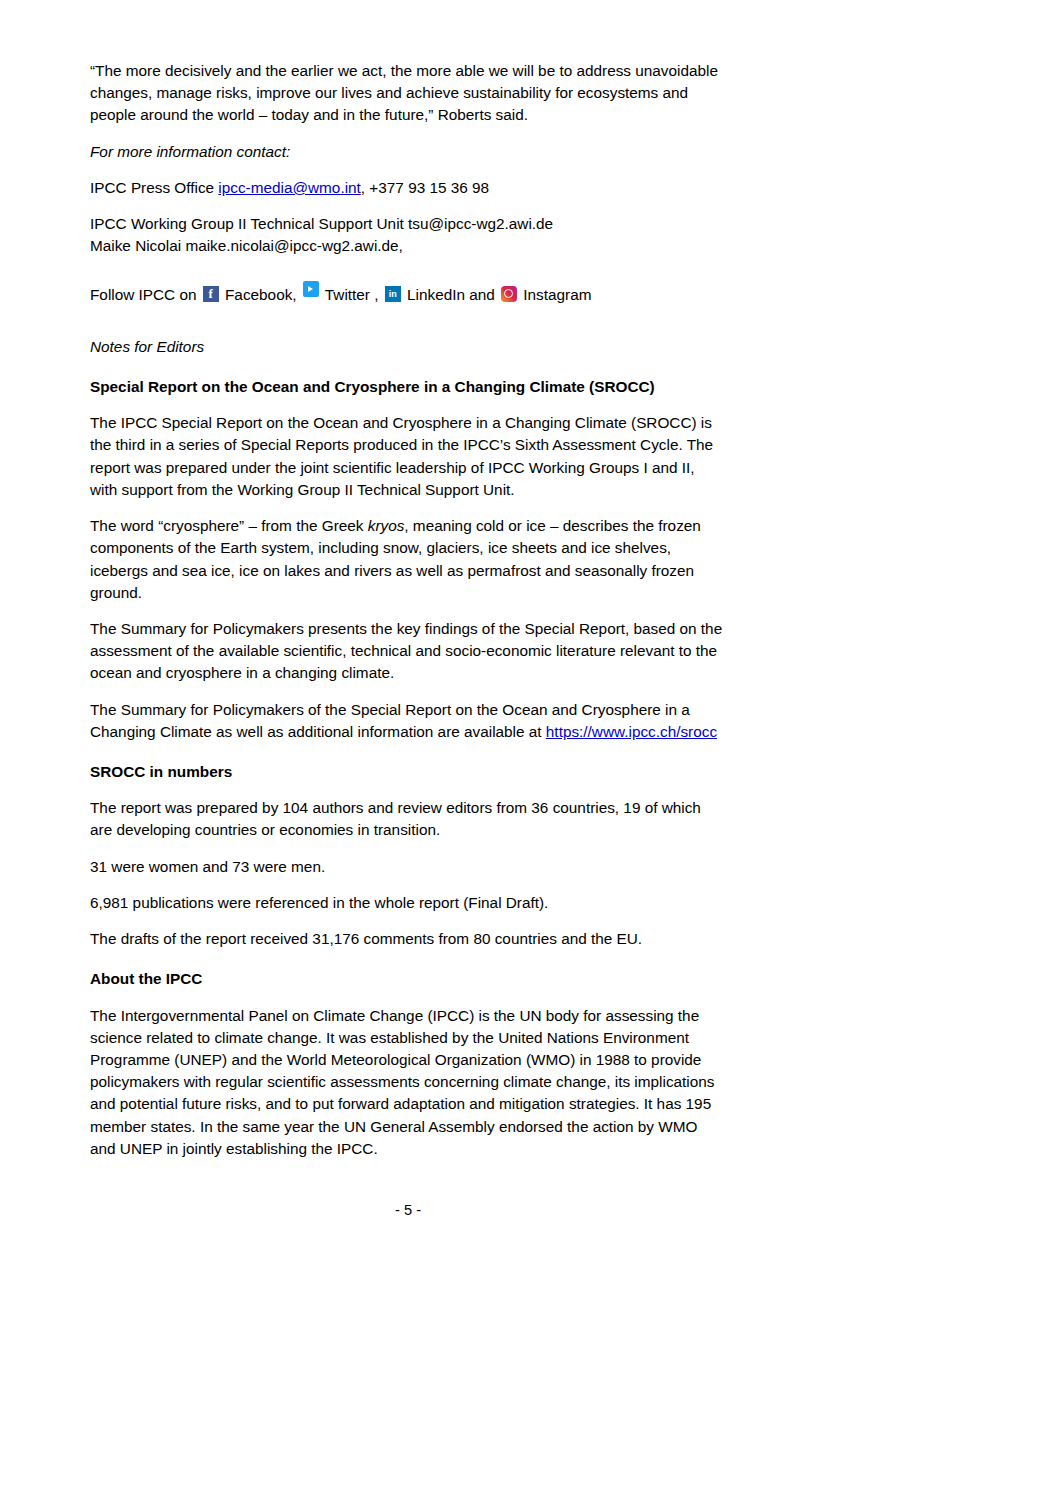“The more decisively and the earlier we act, the more able we will be to address unavoidable changes, manage risks, improve our lives and achieve sustainability for ecosystems and people around the world – today and in the future,” Roberts said.
For more information contact:
IPCC Press Office ipcc-media@wmo.int, +377 93 15 36 98
IPCC Working Group II Technical Support Unit tsu@ipcc-wg2.awi.de
Maike Nicolai maike.nicolai@ipcc-wg2.awi.de,
Follow IPCC on f Facebook, Twitter , in LinkedIn and Instagram
Notes for Editors
Special Report on the Ocean and Cryosphere in a Changing Climate (SROCC)
The IPCC Special Report on the Ocean and Cryosphere in a Changing Climate (SROCC) is the third in a series of Special Reports produced in the IPCC’s Sixth Assessment Cycle. The report was prepared under the joint scientific leadership of IPCC Working Groups I and II, with support from the Working Group II Technical Support Unit.
The word “cryosphere” – from the Greek kryos, meaning cold or ice – describes the frozen components of the Earth system, including snow, glaciers, ice sheets and ice shelves, icebergs and sea ice, ice on lakes and rivers as well as permafrost and seasonally frozen ground.
The Summary for Policymakers presents the key findings of the Special Report, based on the assessment of the available scientific, technical and socio-economic literature relevant to the ocean and cryosphere in a changing climate.
The Summary for Policymakers of the Special Report on the Ocean and Cryosphere in a Changing Climate as well as additional information are available at https://www.ipcc.ch/srocc
SROCC in numbers
The report was prepared by 104 authors and review editors from 36 countries, 19 of which are developing countries or economies in transition.
31 were women and 73 were men.
6,981 publications were referenced in the whole report (Final Draft).
The drafts of the report received 31,176 comments from 80 countries and the EU.
About the IPCC
The Intergovernmental Panel on Climate Change (IPCC) is the UN body for assessing the science related to climate change. It was established by the United Nations Environment Programme (UNEP) and the World Meteorological Organization (WMO) in 1988 to provide policymakers with regular scientific assessments concerning climate change, its implications and potential future risks, and to put forward adaptation and mitigation strategies. It has 195 member states. In the same year the UN General Assembly endorsed the action by WMO and UNEP in jointly establishing the IPCC.
- 5 -